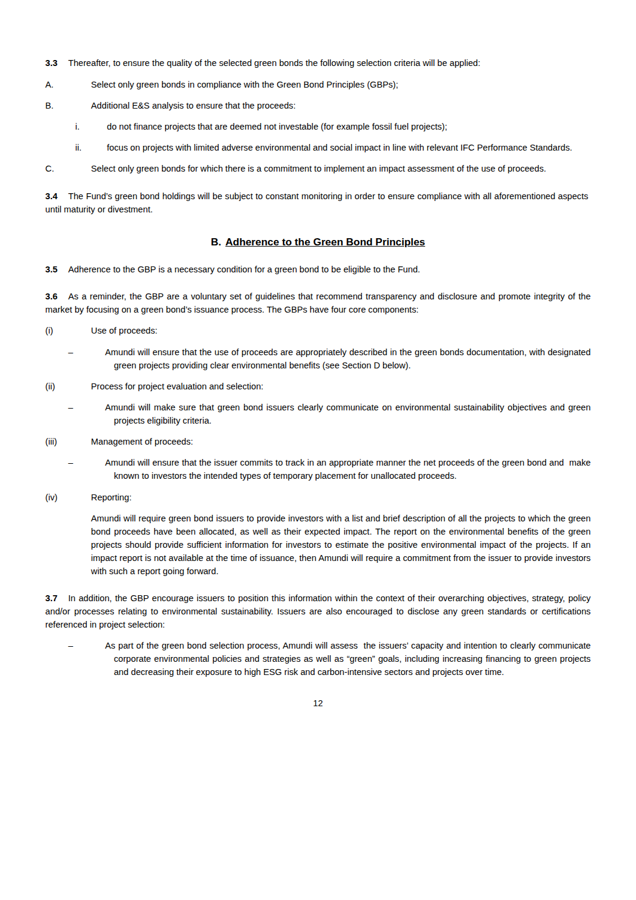3.3 Thereafter, to ensure the quality of the selected green bonds the following selection criteria will be applied:
A. Select only green bonds in compliance with the Green Bond Principles (GBPs);
B. Additional E&S analysis to ensure that the proceeds:
i. do not finance projects that are deemed not investable (for example fossil fuel projects);
ii. focus on projects with limited adverse environmental and social impact in line with relevant IFC Performance Standards.
C. Select only green bonds for which there is a commitment to implement an impact assessment of the use of proceeds.
3.4 The Fund’s green bond holdings will be subject to constant monitoring in order to ensure compliance with all aforementioned aspects until maturity or divestment.
B. Adherence to the Green Bond Principles
3.5 Adherence to the GBP is a necessary condition for a green bond to be eligible to the Fund.
3.6 As a reminder, the GBP are a voluntary set of guidelines that recommend transparency and disclosure and promote integrity of the market by focusing on a green bond’s issuance process. The GBPs have four core components:
(i) Use of proceeds:
–Amundi will ensure that the use of proceeds are appropriately described in the green bonds documentation, with designated green projects providing clear environmental benefits (see Section D below).
(ii) Process for project evaluation and selection:
–Amundi will make sure that green bond issuers clearly communicate on environmental sustainability objectives and green projects eligibility criteria.
(iii) Management of proceeds:
–Amundi will ensure that the issuer commits to track in an appropriate manner the net proceeds of the green bond and make known to investors the intended types of temporary placement for unallocated proceeds.
(iv) Reporting:
Amundi will require green bond issuers to provide investors with a list and brief description of all the projects to which the green bond proceeds have been allocated, as well as their expected impact. The report on the environmental benefits of the green projects should provide sufficient information for investors to estimate the positive environmental impact of the projects. If an impact report is not available at the time of issuance, then Amundi will require a commitment from the issuer to provide investors with such a report going forward.
3.7 In addition, the GBP encourage issuers to position this information within the context of their overarching objectives, strategy, policy and/or processes relating to environmental sustainability. Issuers are also encouraged to disclose any green standards or certifications referenced in project selection:
–As part of the green bond selection process, Amundi will assess the issuers’ capacity and intention to clearly communicate corporate environmental policies and strategies as well as “green” goals, including increasing financing to green projects and decreasing their exposure to high ESG risk and carbon-intensive sectors and projects over time.
12